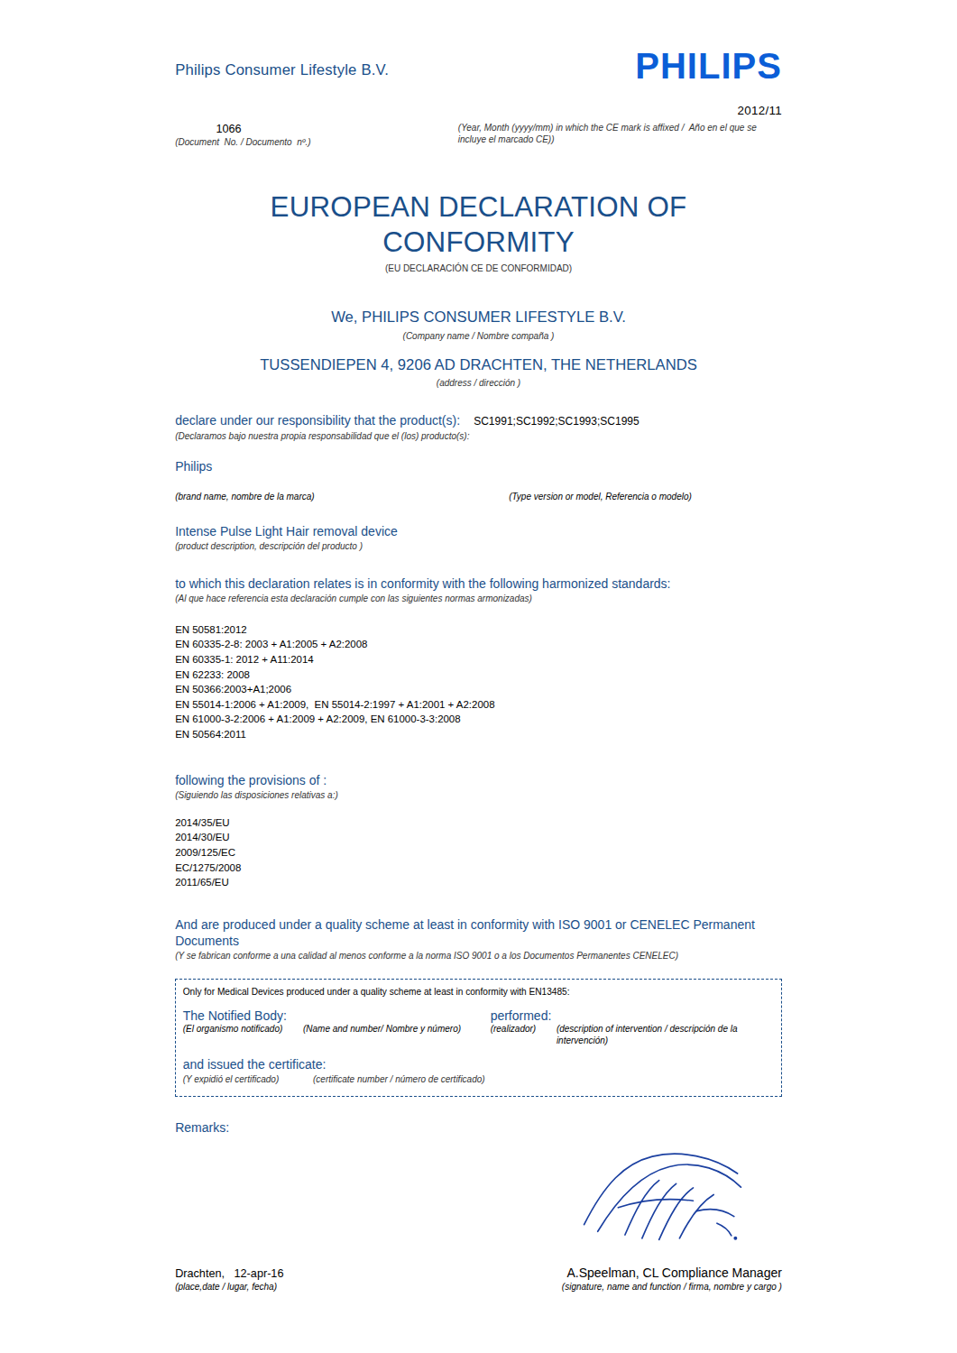Philips Consumer Lifestyle B.V.
PHILIPS
2012/11
1066
(Document No. / Documento nº.)
(Year, Month (yyyy/mm) in which the CE mark is affixed / Año en el que se incluye el marcado CE))
EUROPEAN DECLARATION OF CONFORMITY
(EU DECLARACIÓN CE DE CONFORMIDAD)
We, PHILIPS CONSUMER LIFESTYLE B.V.
(Company name / Nombre compaña )
TUSSENDIEPEN 4, 9206 AD DRACHTEN, THE NETHERLANDS
(address / dirección )
declare under our responsibility that the product(s):
SC1991;SC1992;SC1993;SC1995
(Declaramos bajo nuestra propia responsabilidad que el (los) producto(s):
Philips
(brand name, nombre de la marca)
(Type version or model, Referencia o modelo)
Intense Pulse Light Hair removal device
(product description, descripción del producto )
to which this declaration relates is in conformity with the following harmonized standards:
(Al que hace referencia esta declaración cumple con las siguientes normas armonizadas)
EN 50581:2012
EN 60335-2-8: 2003 + A1:2005 + A2:2008
EN 60335-1: 2012 + A11:2014
EN 62233: 2008
EN 50366:2003+A1;2006
EN 55014-1:2006 + A1:2009, EN 55014-2:1997 + A1:2001 + A2:2008
EN 61000-3-2:2006 + A1:2009 + A2:2009, EN 61000-3-3:2008
EN 50564:2011
following the provisions of :
(Siguiendo las disposiciones relativas a:)
2014/35/EU
2014/30/EU
2009/125/EC
EC/1275/2008
2011/65/EU
And are produced under a quality scheme at least in conformity with ISO 9001 or CENELEC Permanent Documents
(Y se fabrican conforme a una calidad al menos conforme a la norma ISO 9001 o a los Documentos Permanentes CENELEC)
Only for Medical Devices produced under a quality scheme at least in conformity with EN13485:
The Notified Body:
(El organismo notificado)
(Name and number/ Nombre y número)
performed:
(realizador)
(description of intervention / descripción de la intervención)
and issued the certificate:
(Y expidió el certificado)
(certificate number / número de certificado)
Remarks:
Drachten, 12-apr-16
(place,date / lugar, fecha)
A.Speelman, CL Compliance Manager
(signature, name and function / firma, nombre y cargo )